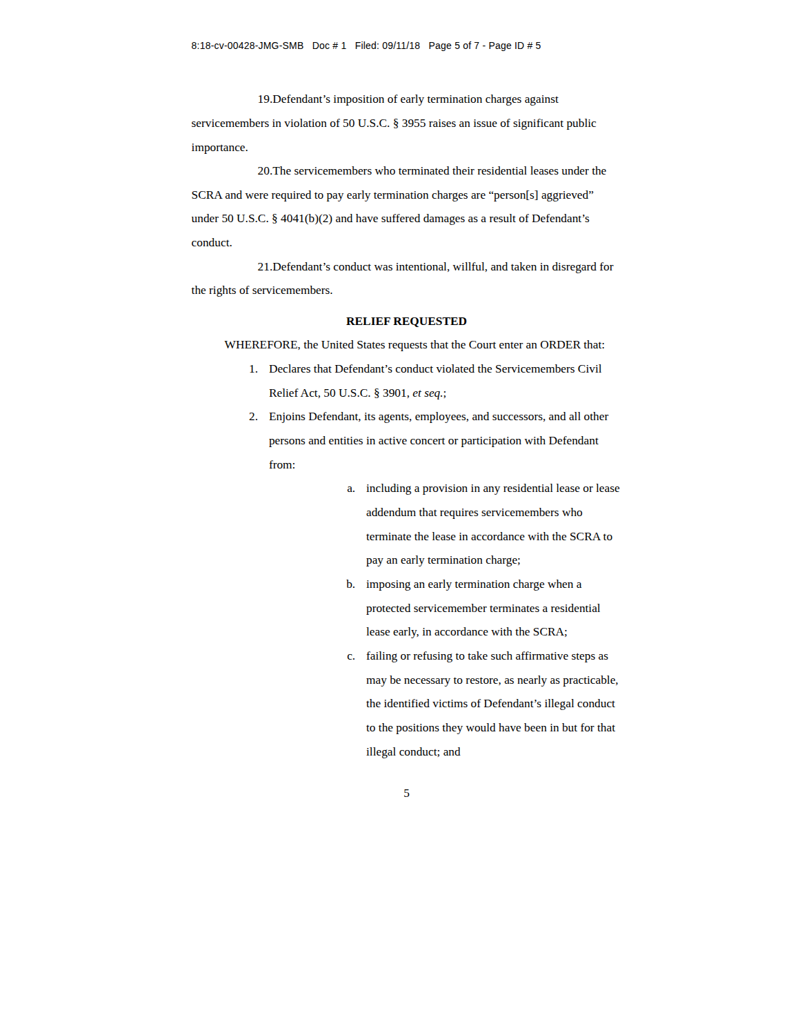8:18-cv-00428-JMG-SMB Doc # 1 Filed: 09/11/18 Page 5 of 7 - Page ID # 5
19. Defendant’s imposition of early termination charges against servicemembers in violation of 50 U.S.C. § 3955 raises an issue of significant public importance.
20. The servicemembers who terminated their residential leases under the SCRA and were required to pay early termination charges are “person[s] aggrieved” under 50 U.S.C. § 4041(b)(2) and have suffered damages as a result of Defendant’s conduct.
21. Defendant’s conduct was intentional, willful, and taken in disregard for the rights of servicemembers.
RELIEF REQUESTED
WHEREFORE, the United States requests that the Court enter an ORDER that:
Declares that Defendant’s conduct violated the Servicemembers Civil Relief Act, 50 U.S.C. § 3901, et seq.;
Enjoins Defendant, its agents, employees, and successors, and all other persons and entities in active concert or participation with Defendant from:
including a provision in any residential lease or lease addendum that requires servicemembers who terminate the lease in accordance with the SCRA to pay an early termination charge;
imposing an early termination charge when a protected servicemember terminates a residential lease early, in accordance with the SCRA;
failing or refusing to take such affirmative steps as may be necessary to restore, as nearly as practicable, the identified victims of Defendant’s illegal conduct to the positions they would have been in but for that illegal conduct; and
5